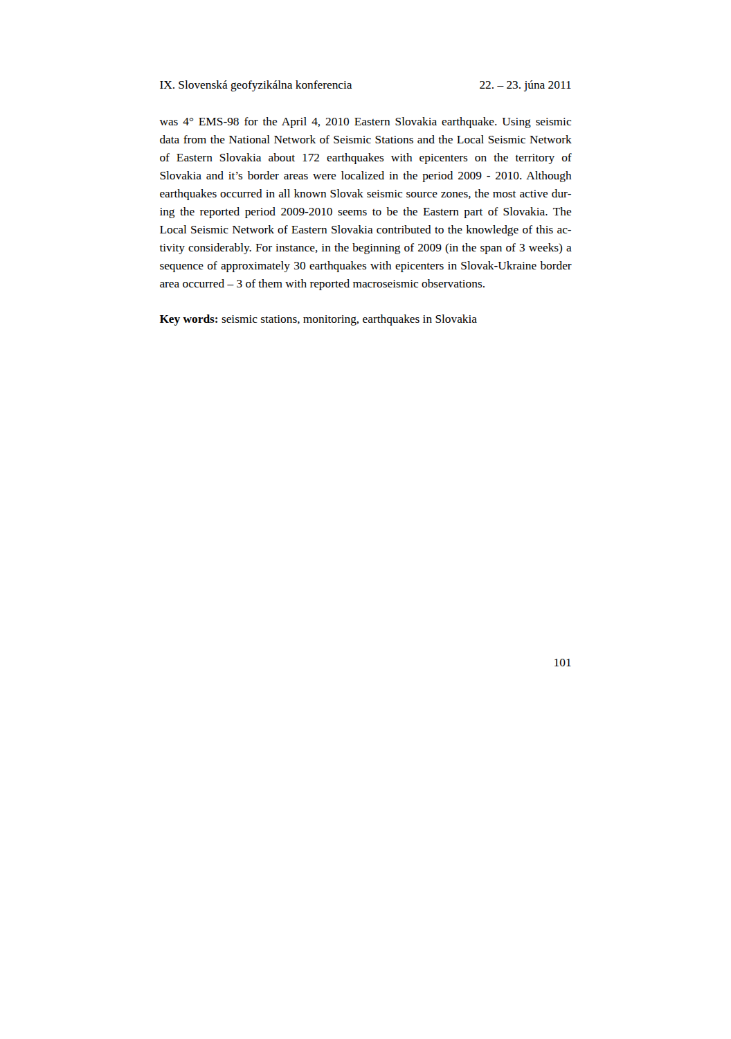IX. Slovenská geofyzikálna konferencia 22. – 23. júna 2011
was 4° EMS-98 for the April 4, 2010 Eastern Slovakia earthquake. Using seismic data from the National Network of Seismic Stations and the Local Seismic Network of Eastern Slovakia about 172 earthquakes with epicenters on the territory of Slovakia and it’s border areas were localized in the period 2009 - 2010. Although earthquakes occurred in all known Slovak seismic source zones, the most active during the reported period 2009-2010 seems to be the Eastern part of Slovakia. The Local Seismic Network of Eastern Slovakia contributed to the knowledge of this activity considerably. For instance, in the beginning of 2009 (in the span of 3 weeks) a sequence of approximately 30 earthquakes with epicenters in Slovak-Ukraine border area occurred – 3 of them with reported macroseismic observations.
Key words: seismic stations, monitoring, earthquakes in Slovakia
101